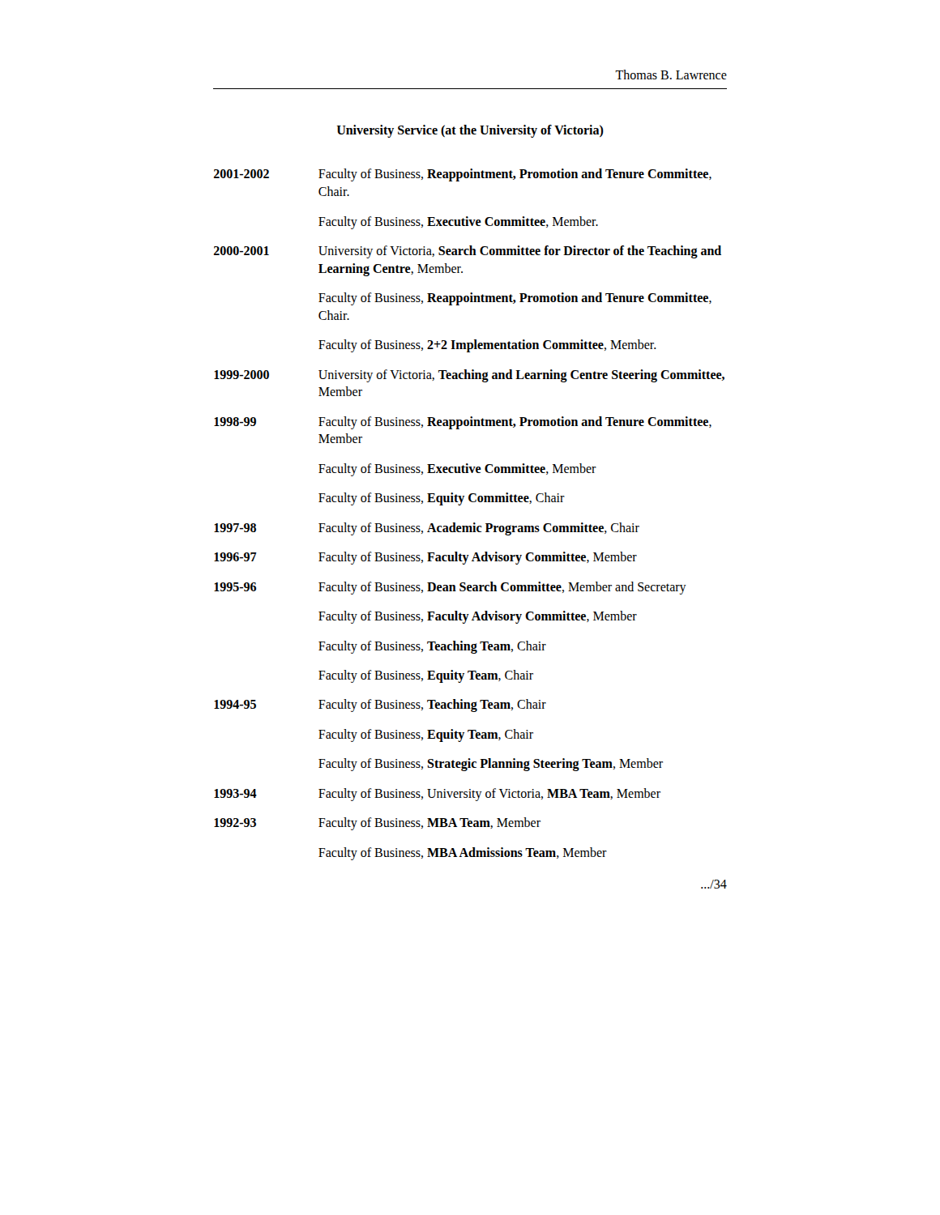Thomas B. Lawrence
University Service (at the University of Victoria)
| 2001-2002 | Faculty of Business, Reappointment, Promotion and Tenure Committee , Chair. |
| | Faculty of Business, Executive Committee , Member. |
| 2000-2001 | University of Victoria, Search Committee for Director of the Teaching and Learning Centre , Member. |
| | Faculty of Business, Reappointment, Promotion and Tenure Committee , Chair. |
| | Faculty of Business, 2+2 Implementation Committee , Member. |
| 1999-2000 | University of Victoria, Teaching and Learning Centre Steering Committee, Member |
| 1998-99 | Faculty of Business, Reappointment, Promotion and Tenure Committee , Member |
| | Faculty of Business, Executive Committee , Member |
| | Faculty of Business, Equity Committee , Chair |
| 1997-98 | Faculty of Business, Academic Programs Committee , Chair |
| 1996-97 | Faculty of Business, Faculty Advisory Committee , Member |
| 1995-96 | Faculty of Business, Dean Search Committee , Member and Secretary |
| | Faculty of Business, Faculty Advisory Committee , Member |
| | Faculty of Business, Teaching Team , Chair |
| | Faculty of Business, Equity Team , Chair |
| 1994-95 | Faculty of Business, Teaching Team , Chair |
| | Faculty of Business, Equity Team , Chair |
| | Faculty of Business, Strategic Planning Steering Team , Member |
| 1993-94 | Faculty of Business, University of Victoria, MBA Team , Member |
| 1992-93 | Faculty of Business, MBA Team , Member |
| | Faculty of Business, MBA Admissions Team , Member |
.../34